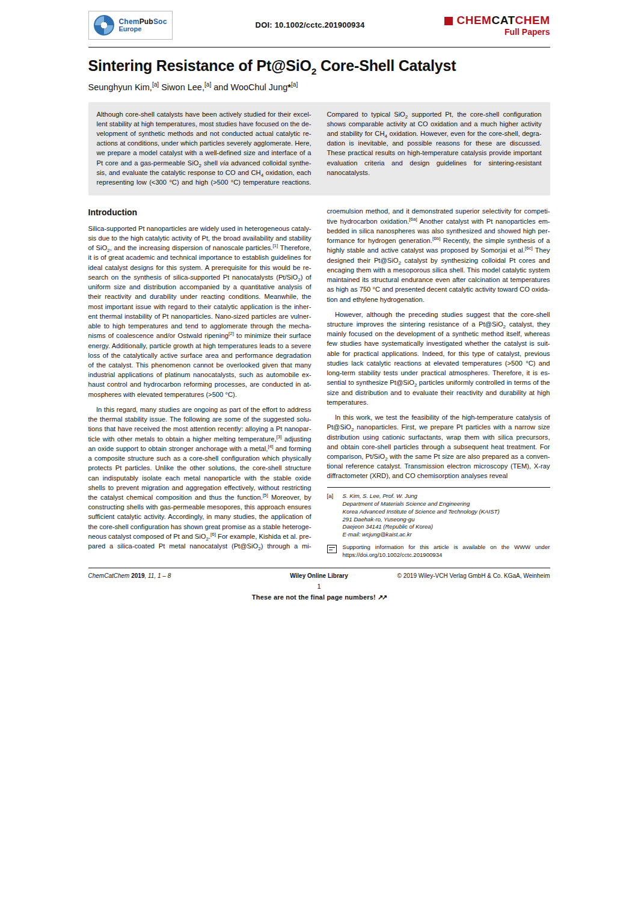Chem Pub Soc
Europe
DOI: 10.1002/cctc.201900934
CHEM CAT CHEM
Full Papers
Sintering Resistance of Pt@SiO2 Core-Shell Catalyst
Seunghyun Kim,[a] Siwon Lee,[a] and WooChul Jung*[a]
Although core-shell catalysts have been actively studied for their excellent stability at high temperatures, most studies have focused on the development of synthetic methods and not conducted actual catalytic reactions at conditions, under which particles severely agglomerate. Here, we prepare a model catalyst with a well-defined size and interface of a Pt core and a gas-permeable SiO2 shell via advanced colloidal synthesis, and evaluate the catalytic response to CO and CH4 oxidation, each representing low (<300 °C) and high (>500 °C) temperature reactions. Compared to typical SiO2 supported Pt, the core-shell configuration shows comparable activity at CO oxidation and a much higher activity and stability for CH4 oxidation. However, even for the core-shell, degradation is inevitable, and possible reasons for these are discussed. These practical results on high-temperature catalysis provide important evaluation criteria and design guidelines for sintering-resistant nanocatalysts.
Introduction
Silica-supported Pt nanoparticles are widely used in heterogeneous catalysis due to the high catalytic activity of Pt, the broad availability and stability of SiO2, and the increasing dispersion of nanoscale particles.[1] Therefore, it is of great academic and technical importance to establish guidelines for ideal catalyst designs for this system. A prerequisite for this would be research on the synthesis of silica-supported Pt nanocatalysts (Pt/SiO2) of uniform size and distribution accompanied by a quantitative analysis of their reactivity and durability under reacting conditions. Meanwhile, the most important issue with regard to their catalytic application is the inherent thermal instability of Pt nanoparticles. Nano-sized particles are vulnerable to high temperatures and tend to agglomerate through the mechanisms of coalescence and/or Ostwald ripening[2] to minimize their surface energy. Additionally, particle growth at high temperatures leads to a severe loss of the catalytically active surface area and performance degradation of the catalyst. This phenomenon cannot be overlooked given that many industrial applications of platinum nanocatalysts, such as automobile exhaust control and hydrocarbon reforming processes, are conducted in atmospheres with elevated temperatures (>500 °C).
In this regard, many studies are ongoing as part of the effort to address the thermal stability issue. The following are some of the suggested solutions that have received the most attention recently: alloying a Pt nanoparticle with other metals to obtain a higher melting temperature,[3] adjusting an oxide support to obtain stronger anchorage with a metal,[4] and forming a composite structure such as a core-shell configuration which physically protects Pt particles. Unlike the other solutions, the core-shell structure can indisputably isolate each metal nanoparticle with the stable oxide shells to prevent migration and aggregation effectively, without restricting the catalyst chemical composition and thus the function.[5] Moreover, by constructing shells with gas-permeable mesopores, this approach ensures sufficient catalytic activity. Accordingly, in many studies, the application of the core-shell configuration has shown great promise as a stable heterogeneous catalyst composed of Pt and SiO2.[6] For example, Kishida et al. prepared a silica-coated Pt metal nanocatalyst (Pt@SiO2) through a microemulsion method, and it demonstrated superior selectivity for competitive hydrocarbon oxidation.[6a] Another catalyst with Pt nanoparticles embedded in silica nanospheres was also synthesized and showed high performance for hydrogen generation.[6b] Recently, the simple synthesis of a highly stable and active catalyst was proposed by Somorjai et al.[6c] They designed their Pt@SiO2 catalyst by synthesizing colloidal Pt cores and encaging them with a mesoporous silica shell. This model catalytic system maintained its structural endurance even after calcination at temperatures as high as 750 °C and presented decent catalytic activity toward CO oxidation and ethylene hydrogenation.
However, although the preceding studies suggest that the core-shell structure improves the sintering resistance of a Pt@SiO2 catalyst, they mainly focused on the development of a synthetic method itself, whereas few studies have systematically investigated whether the catalyst is suitable for practical applications. Indeed, for this type of catalyst, previous studies lack catalytic reactions at elevated temperatures (>500 °C) and long-term stability tests under practical atmospheres. Therefore, it is essential to synthesize Pt@SiO2 particles uniformly controlled in terms of the size and distribution and to evaluate their reactivity and durability at high temperatures.
In this work, we test the feasibility of the high-temperature catalysis of Pt@SiO2 nanoparticles. First, we prepare Pt particles with a narrow size distribution using cationic surfactants, wrap them with silica precursors, and obtain core-shell particles through a subsequent heat treatment. For comparison, Pt/SiO2 with the same Pt size are also prepared as a conventional reference catalyst. Transmission electron microscopy (TEM), X-ray diffractometer (XRD), and CO chemisorption analyses reveal
[a]
S. Kim, S. Lee, Prof. W. Jung
Department of Materials Science and Engineering
Korea Advanced Institute of Science and Technology (KAIST)
291 Daehak-ro, Yuseong-gu
Daejeon 34141 (Republic of Korea)
E-mail: wcjung@kaist.ac.kr
Supporting information for this article is available on the WWW under https://doi.org/10.1002/cctc.201900934
ChemCatChem 2019, 11, 1 – 8
Wiley Online Library
© 2019 Wiley-VCH Verlag GmbH & Co. KGaA, Weinheim
1
These are not the final page numbers! ↗↗